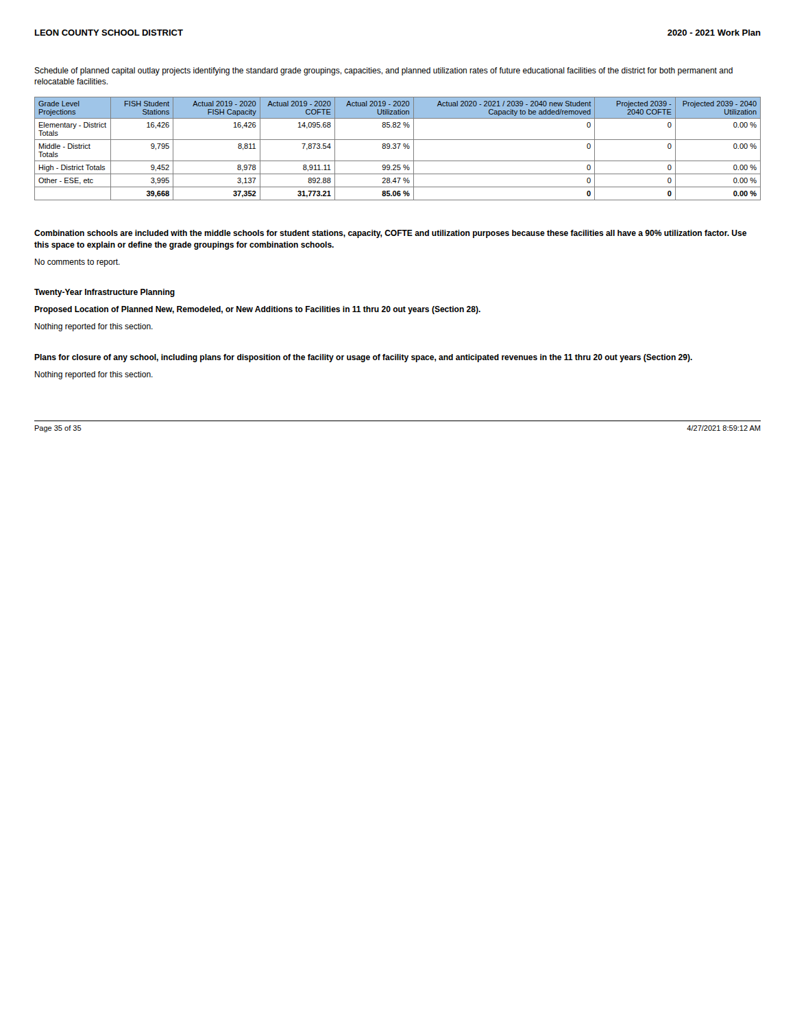LEON COUNTY SCHOOL DISTRICT 2020 - 2021 Work Plan
Schedule of planned capital outlay projects identifying the standard grade groupings, capacities, and planned utilization rates of future educational facilities of the district for both permanent and relocatable facilities.
| Grade Level Projections | FISH Student Stations | Actual 2019 - 2020 FISH Capacity | Actual 2019 - 2020 COFTE | Actual 2019 - 2020 Utilization | Actual 2020 - 2021 / 2039 - 2040 new Student Capacity to be added/removed | Projected 2039 - 2040 COFTE | Projected 2039 - 2040 Utilization |
| --- | --- | --- | --- | --- | --- | --- | --- |
| Elementary - District Totals | 16,426 | 16,426 | 14,095.68 | 85.82 % | 0 | 0 | 0.00 % |
| Middle - District Totals | 9,795 | 8,811 | 7,873.54 | 89.37 % | 0 | 0 | 0.00 % |
| High - District Totals | 9,452 | 8,978 | 8,911.11 | 99.25 % | 0 | 0 | 0.00 % |
| Other - ESE, etc | 3,995 | 3,137 | 892.88 | 28.47 % | 0 | 0 | 0.00 % |
| | 39,668 | 37,352 | 31,773.21 | 85.06 % | 0 | 0 | 0.00 % |
Combination schools are included with the middle schools for student stations, capacity, COFTE and utilization purposes because these facilities all have a 90% utilization factor. Use this space to explain or define the grade groupings for combination schools.
No comments to report.
Twenty-Year Infrastructure Planning
Proposed Location of Planned New, Remodeled, or New Additions to Facilities in 11 thru 20 out years (Section 28).
Nothing reported for this section.
Plans for closure of any school, including plans for disposition of the facility or usage of facility space, and anticipated revenues in the 11 thru 20 out years (Section 29).
Nothing reported for this section.
Page 35 of 35 4/27/2021 8:59:12 AM